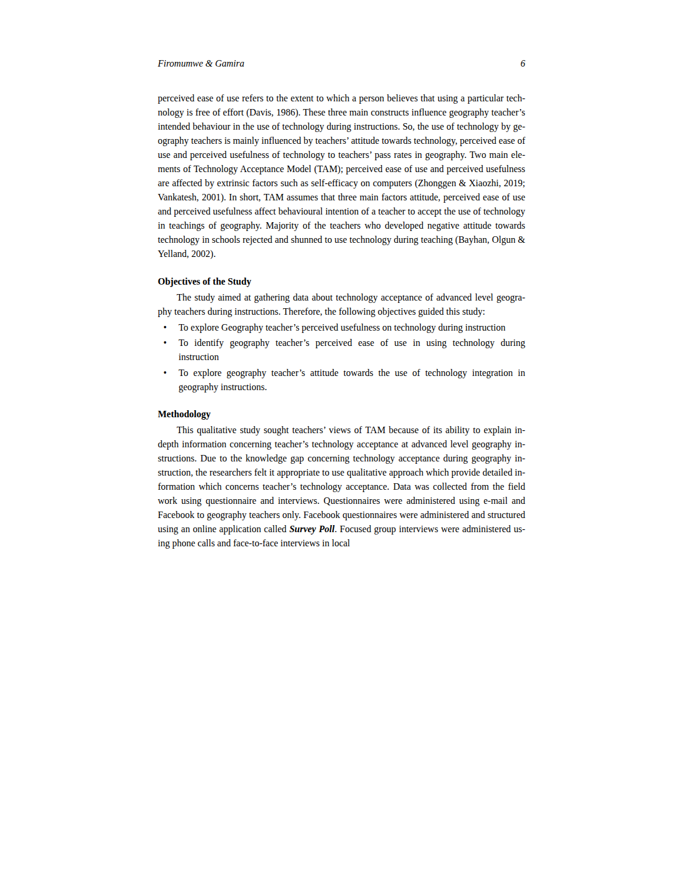Firomumwe & Gamira 6
perceived ease of use refers to the extent to which a person believes that using a particular technology is free of effort (Davis, 1986). These three main constructs influence geography teacher’s intended behaviour in the use of technology during instructions. So, the use of technology by geography teachers is mainly influenced by teachers’ attitude towards technology, perceived ease of use and perceived usefulness of technology to teachers’ pass rates in geography. Two main elements of Technology Acceptance Model (TAM); perceived ease of use and perceived usefulness are affected by extrinsic factors such as self-efficacy on computers (Zhonggen & Xiaozhi, 2019; Vankatesh, 2001). In short, TAM assumes that three main factors attitude, perceived ease of use and perceived usefulness affect behavioural intention of a teacher to accept the use of technology in teachings of geography. Majority of the teachers who developed negative attitude towards technology in schools rejected and shunned to use technology during teaching (Bayhan, Olgun & Yelland, 2002).
Objectives of the Study
The study aimed at gathering data about technology acceptance of advanced level geography teachers during instructions. Therefore, the following objectives guided this study:
To explore Geography teacher’s perceived usefulness on technology during instruction
To identify geography teacher’s perceived ease of use in using technology during instruction
To explore geography teacher’s attitude towards the use of technology integration in geography instructions.
Methodology
This qualitative study sought teachers’ views of TAM because of its ability to explain in-depth information concerning teacher’s technology acceptance at advanced level geography instructions. Due to the knowledge gap concerning technology acceptance during geography instruction, the researchers felt it appropriate to use qualitative approach which provide detailed information which concerns teacher’s technology acceptance. Data was collected from the field work using questionnaire and interviews. Questionnaires were administered using e-mail and Facebook to geography teachers only. Facebook questionnaires were administered and structured using an online application called Survey Poll. Focused group interviews were administered using phone calls and face-to-face interviews in local